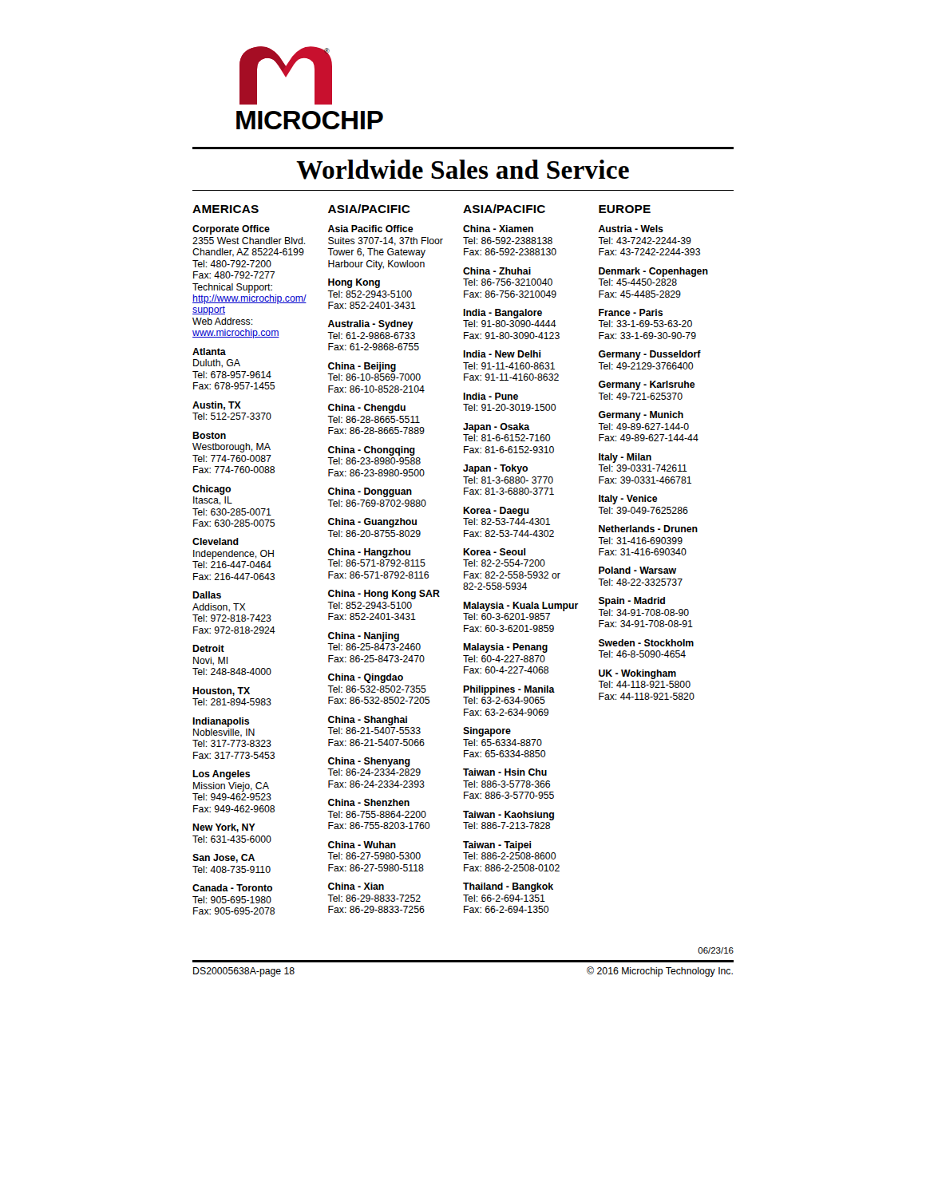®
MICROCHIP
Worldwide Sales and Service
AMERICAS
Corporate Office
2355 West Chandler Blvd.
Chandler, AZ 85224-6199
Tel: 480-792-7200
Fax: 480-792-7277
Technical Support:
http://www.microchip.com/
support
Web Address:
www.microchip.com
Atlanta
Duluth, GA
Tel: 678-957-9614
Fax: 678-957-1455
Austin, TX
Tel: 512-257-3370
Boston
Westborough, MA
Tel: 774-760-0087
Fax: 774-760-0088
Chicago
Itasca, IL
Tel: 630-285-0071
Fax: 630-285-0075
Cleveland
Independence, OH
Tel: 216-447-0464
Fax: 216-447-0643
Dallas
Addison, TX
Tel: 972-818-7423
Fax: 972-818-2924
Detroit
Novi, MI
Tel: 248-848-4000
Houston, TX
Tel: 281-894-5983
Indianapolis
Noblesville, IN
Tel: 317-773-8323
Fax: 317-773-5453
Los Angeles
Mission Viejo, CA
Tel: 949-462-9523
Fax: 949-462-9608
New York, NY
Tel: 631-435-6000
San Jose, CA
Tel: 408-735-9110
Canada - Toronto
Tel: 905-695-1980
Fax: 905-695-2078
ASIA/PACIFIC
Asia Pacific Office
Suites 3707-14, 37th Floor
Tower 6, The Gateway
Harbour City, Kowloon
Hong Kong
Tel: 852-2943-5100
Fax: 852-2401-3431
Australia - Sydney
Tel: 61-2-9868-6733
Fax: 61-2-9868-6755
China - Beijing
Tel: 86-10-8569-7000
Fax: 86-10-8528-2104
China - Chengdu
Tel: 86-28-8665-5511
Fax: 86-28-8665-7889
China - Chongqing
Tel: 86-23-8980-9588
Fax: 86-23-8980-9500
China - Dongguan
Tel: 86-769-8702-9880
China - Guangzhou
Tel: 86-20-8755-8029
China - Hangzhou
Tel: 86-571-8792-8115
Fax: 86-571-8792-8116
China - Hong Kong SAR
Tel: 852-2943-5100
Fax: 852-2401-3431
China - Nanjing
Tel: 86-25-8473-2460
Fax: 86-25-8473-2470
China - Qingdao
Tel: 86-532-8502-7355
Fax: 86-532-8502-7205
China - Shanghai
Tel: 86-21-5407-5533
Fax: 86-21-5407-5066
China - Shenyang
Tel: 86-24-2334-2829
Fax: 86-24-2334-2393
China - Shenzhen
Tel: 86-755-8864-2200
Fax: 86-755-8203-1760
China - Wuhan
Tel: 86-27-5980-5300
Fax: 86-27-5980-5118
China - Xian
Tel: 86-29-8833-7252
Fax: 86-29-8833-7256
ASIA/PACIFIC
China - Xiamen
Tel: 86-592-2388138
Fax: 86-592-2388130
China - Zhuhai
Tel: 86-756-3210040
Fax: 86-756-3210049
India - Bangalore
Tel: 91-80-3090-4444
Fax: 91-80-3090-4123
India - New Delhi
Tel: 91-11-4160-8631
Fax: 91-11-4160-8632
India - Pune
Tel: 91-20-3019-1500
Japan - Osaka
Tel: 81-6-6152-7160
Fax: 81-6-6152-9310
Japan - Tokyo
Tel: 81-3-6880- 3770
Fax: 81-3-6880-3771
Korea - Daegu
Tel: 82-53-744-4301
Fax: 82-53-744-4302
Korea - Seoul
Tel: 82-2-554-7200
Fax: 82-2-558-5932 or
82-2-558-5934
Malaysia - Kuala Lumpur
Tel: 60-3-6201-9857
Fax: 60-3-6201-9859
Malaysia - Penang
Tel: 60-4-227-8870
Fax: 60-4-227-4068
Philippines - Manila
Tel: 63-2-634-9065
Fax: 63-2-634-9069
Singapore
Tel: 65-6334-8870
Fax: 65-6334-8850
Taiwan - Hsin Chu
Tel: 886-3-5778-366
Fax: 886-3-5770-955
Taiwan - Kaohsiung
Tel: 886-7-213-7828
Taiwan - Taipei
Tel: 886-2-2508-8600
Fax: 886-2-2508-0102
Thailand - Bangkok
Tel: 66-2-694-1351
Fax: 66-2-694-1350
EUROPE
Austria - Wels
Tel: 43-7242-2244-39
Fax: 43-7242-2244-393
Denmark - Copenhagen
Tel: 45-4450-2828
Fax: 45-4485-2829
France - Paris
Tel: 33-1-69-53-63-20
Fax: 33-1-69-30-90-79
Germany - Dusseldorf
Tel: 49-2129-3766400
Germany - Karlsruhe
Tel: 49-721-625370
Germany - Munich
Tel: 49-89-627-144-0
Fax: 49-89-627-144-44
Italy - Milan
Tel: 39-0331-742611
Fax: 39-0331-466781
Italy - Venice
Tel: 39-049-7625286
Netherlands - Drunen
Tel: 31-416-690399
Fax: 31-416-690340
Poland - Warsaw
Tel: 48-22-3325737
Spain - Madrid
Tel: 34-91-708-08-90
Fax: 34-91-708-08-91
Sweden - Stockholm
Tel: 46-8-5090-4654
UK - Wokingham
Tel: 44-118-921-5800
Fax: 44-118-921-5820
06/23/16
DS20005638A-page 18
© 2016 Microchip Technology Inc.